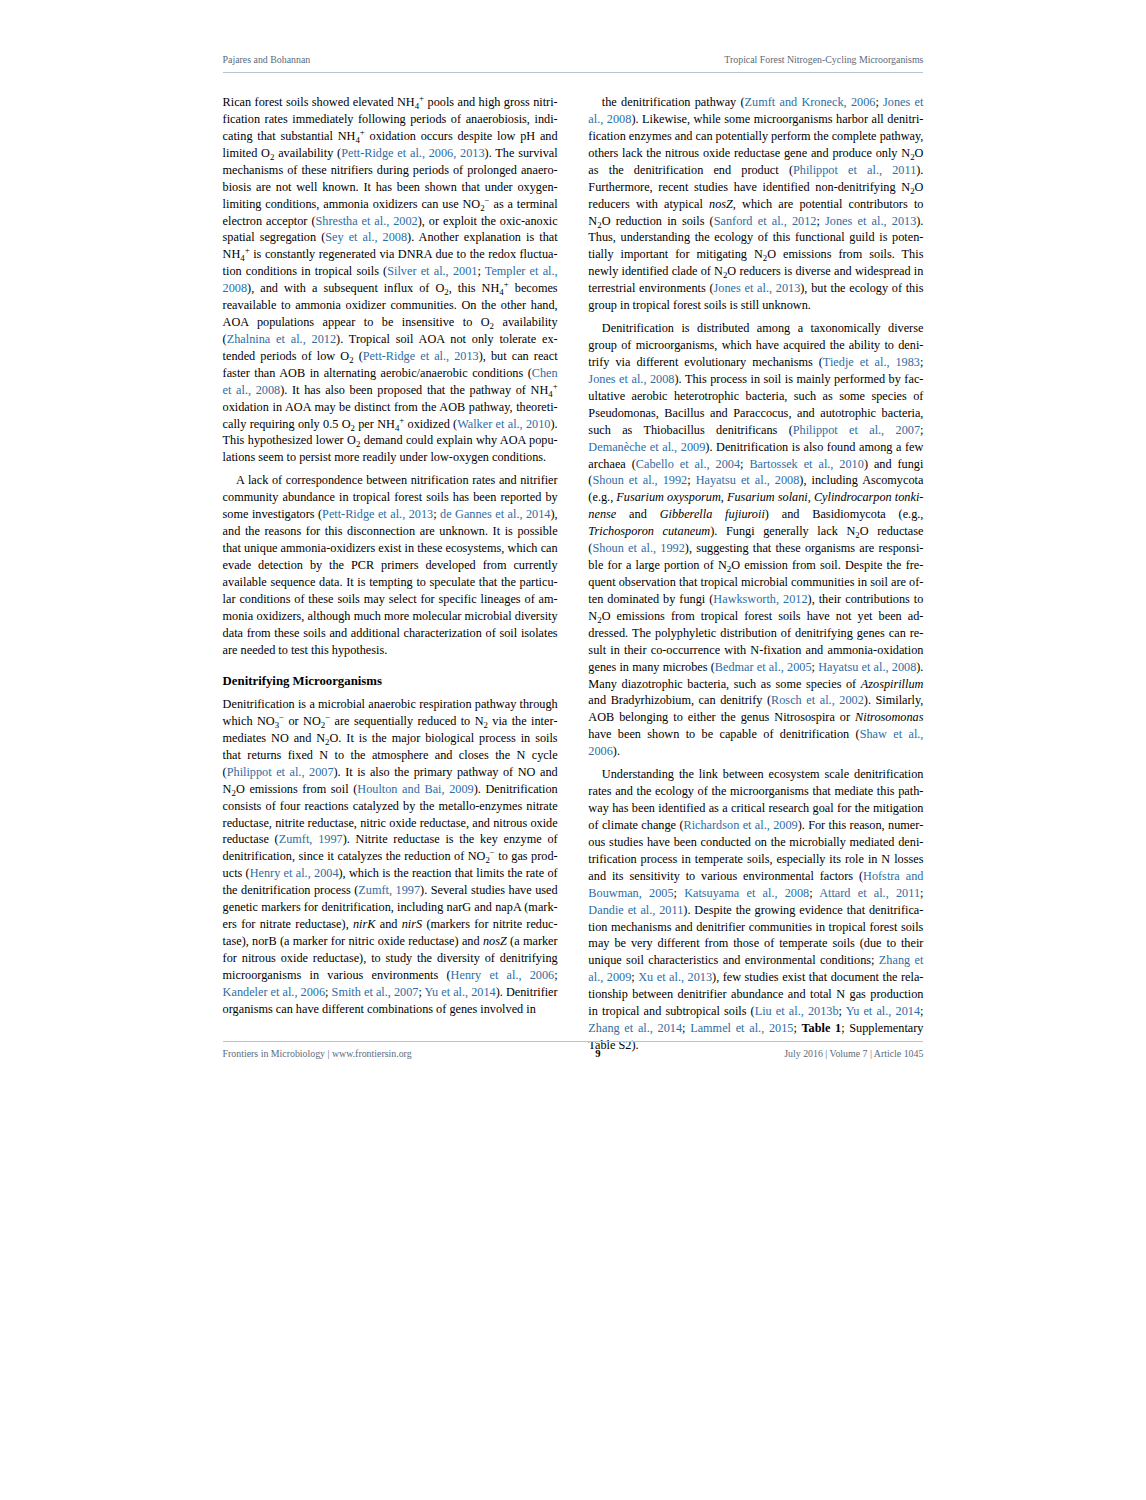Pajares and Bohannan
Tropical Forest Nitrogen-Cycling Microorganisms
Rican forest soils showed elevated NH4+ pools and high gross nitrification rates immediately following periods of anaerobiosis, indicating that substantial NH4+ oxidation occurs despite low pH and limited O2 availability (Pett-Ridge et al., 2006, 2013). The survival mechanisms of these nitrifiers during periods of prolonged anaerobiosis are not well known. It has been shown that under oxygen-limiting conditions, ammonia oxidizers can use NO2− as a terminal electron acceptor (Shrestha et al., 2002), or exploit the oxic-anoxic spatial segregation (Sey et al., 2008). Another explanation is that NH4+ is constantly regenerated via DNRA due to the redox fluctuation conditions in tropical soils (Silver et al., 2001; Templer et al., 2008), and with a subsequent influx of O2, this NH4+ becomes reavailable to ammonia oxidizer communities. On the other hand, AOA populations appear to be insensitive to O2 availability (Zhalnina et al., 2012). Tropical soil AOA not only tolerate extended periods of low O2 (Pett-Ridge et al., 2013), but can react faster than AOB in alternating aerobic/anaerobic conditions (Chen et al., 2008). It has also been proposed that the pathway of NH4+ oxidation in AOA may be distinct from the AOB pathway, theoretically requiring only 0.5 O2 per NH4+ oxidized (Walker et al., 2010). This hypothesized lower O2 demand could explain why AOA populations seem to persist more readily under low-oxygen conditions.
A lack of correspondence between nitrification rates and nitrifier community abundance in tropical forest soils has been reported by some investigators (Pett-Ridge et al., 2013; de Gannes et al., 2014), and the reasons for this disconnection are unknown. It is possible that unique ammonia-oxidizers exist in these ecosystems, which can evade detection by the PCR primers developed from currently available sequence data. It is tempting to speculate that the particular conditions of these soils may select for specific lineages of ammonia oxidizers, although much more molecular microbial diversity data from these soils and additional characterization of soil isolates are needed to test this hypothesis.
Denitrifying Microorganisms
Denitrification is a microbial anaerobic respiration pathway through which NO3− or NO2− are sequentially reduced to N2 via the intermediates NO and N2O. It is the major biological process in soils that returns fixed N to the atmosphere and closes the N cycle (Philippot et al., 2007). It is also the primary pathway of NO and N2O emissions from soil (Houlton and Bai, 2009). Denitrification consists of four reactions catalyzed by the metallo-enzymes nitrate reductase, nitrite reductase, nitric oxide reductase, and nitrous oxide reductase (Zumft, 1997). Nitrite reductase is the key enzyme of denitrification, since it catalyzes the reduction of NO2− to gas products (Henry et al., 2004), which is the reaction that limits the rate of the denitrification process (Zumft, 1997). Several studies have used genetic markers for denitrification, including narG and napA (markers for nitrate reductase), nirK and nirS (markers for nitrite reductase), norB (a marker for nitric oxide reductase) and nosZ (a marker for nitrous oxide reductase), to study the diversity of denitrifying microorganisms in various environments (Henry et al., 2006; Kandeler et al., 2006; Smith et al., 2007; Yu et al., 2014). Denitrifier organisms can have different combinations of genes involved in
the denitrification pathway (Zumft and Kroneck, 2006; Jones et al., 2008). Likewise, while some microorganisms harbor all denitrification enzymes and can potentially perform the complete pathway, others lack the nitrous oxide reductase gene and produce only N2O as the denitrification end product (Philippot et al., 2011). Furthermore, recent studies have identified non-denitrifying N2O reducers with atypical nosZ, which are potential contributors to N2O reduction in soils (Sanford et al., 2012; Jones et al., 2013). Thus, understanding the ecology of this functional guild is potentially important for mitigating N2O emissions from soils. This newly identified clade of N2O reducers is diverse and widespread in terrestrial environments (Jones et al., 2013), but the ecology of this group in tropical forest soils is still unknown.
Denitrification is distributed among a taxonomically diverse group of microorganisms, which have acquired the ability to denitrify via different evolutionary mechanisms (Tiedje et al., 1983; Jones et al., 2008). This process in soil is mainly performed by facultative aerobic heterotrophic bacteria, such as some species of Pseudomonas, Bacillus and Paraccocus, and autotrophic bacteria, such as Thiobacillus denitrificans (Philippot et al., 2007; Demanèche et al., 2009). Denitrification is also found among a few archaea (Cabello et al., 2004; Bartossek et al., 2010) and fungi (Shoun et al., 1992; Hayatsu et al., 2008), including Ascomycota (e.g., Fusarium oxysporum, Fusarium solani, Cylindrocarpon tonkinense and Gibberella fujiuroii) and Basidiomycota (e.g., Trichosporon cutaneum). Fungi generally lack N2O reductase (Shoun et al., 1992), suggesting that these organisms are responsible for a large portion of N2O emission from soil. Despite the frequent observation that tropical microbial communities in soil are often dominated by fungi (Hawksworth, 2012), their contributions to N2O emissions from tropical forest soils have not yet been addressed. The polyphyletic distribution of denitrifying genes can result in their co-occurrence with N-fixation and ammonia-oxidation genes in many microbes (Bedmar et al., 2005; Hayatsu et al., 2008). Many diazotrophic bacteria, such as some species of Azospirillum and Bradyrhizobium, can denitrify (Rosch et al., 2002). Similarly, AOB belonging to either the genus Nitrosospira or Nitrosomonas have been shown to be capable of denitrification (Shaw et al., 2006).
Understanding the link between ecosystem scale denitrification rates and the ecology of the microorganisms that mediate this pathway has been identified as a critical research goal for the mitigation of climate change (Richardson et al., 2009). For this reason, numerous studies have been conducted on the microbially mediated denitrification process in temperate soils, especially its role in N losses and its sensitivity to various environmental factors (Hofstra and Bouwman, 2005; Katsuyama et al., 2008; Attard et al., 2011; Dandie et al., 2011). Despite the growing evidence that denitrification mechanisms and denitrifier communities in tropical forest soils may be very different from those of temperate soils (due to their unique soil characteristics and environmental conditions; Zhang et al., 2009; Xu et al., 2013), few studies exist that document the relationship between denitrifier abundance and total N gas production in tropical and subtropical soils (Liu et al., 2013b; Yu et al., 2014; Zhang et al., 2014; Lammel et al., 2015; Table 1; Supplementary Table S2).
Frontiers in Microbiology | www.frontiersin.org
9
July 2016 | Volume 7 | Article 1045